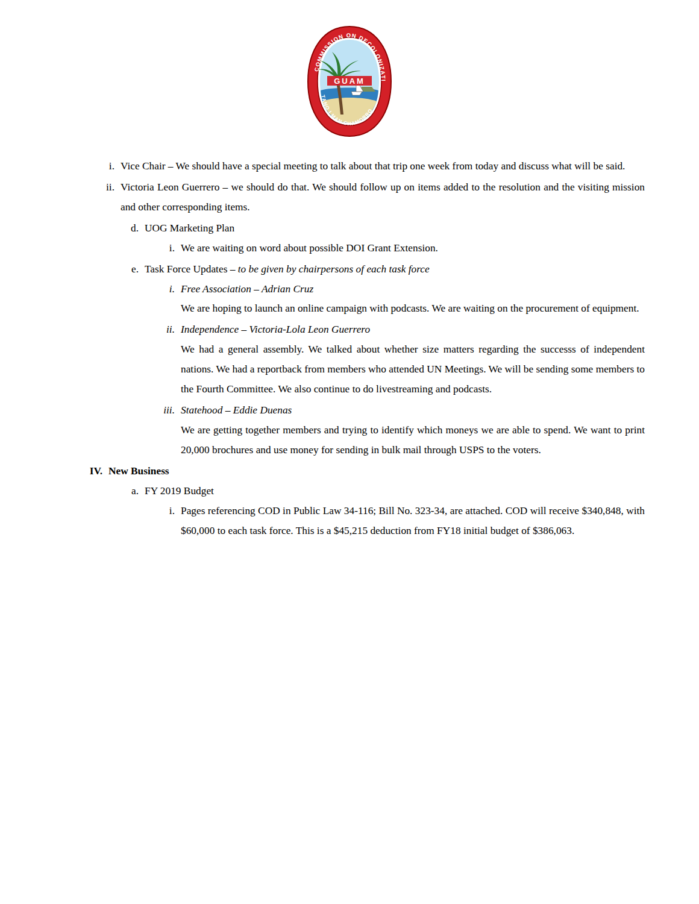COMMISSION ON DECOLONIZATION TANO I MAN CHAMORRO GUAM
i.
Vice Chair – We should have a special meeting to talk about that trip one week from today and discuss what will be said.
ii.
Victoria Leon Guerrero – we should do that. We should follow up on items added to the resolution and the visiting mission and other corresponding items.
d.
UOG Marketing Plan
i.
We are waiting on word about possible DOI Grant Extension.
e.
Task Force Updates – to be given by chairpersons of each task force
i.
Free Association – Adrian Cruz
We are hoping to launch an online campaign with podcasts. We are waiting on the procurement of equipment.
ii.
Independence – Victoria-Lola Leon Guerrero
We had a general assembly. We talked about whether size matters regarding the successs of independent nations. We had a reportback from members who attended UN Meetings. We will be sending some members to the Fourth Committee. We also continue to do livestreaming and podcasts.
iii.
Statehood – Eddie Duenas
We are getting together members and trying to identify which moneys we are able to spend. We want to print 20,000 brochures and use money for sending in bulk mail through USPS to the voters.
IV.
New Business
a.
FY 2019 Budget
i.
Pages referencing COD in Public Law 34-116; Bill No. 323-34, are attached. COD will receive $340,848, with $60,000 to each task force. This is a $45,215 deduction from FY18 initial budget of $386,063.